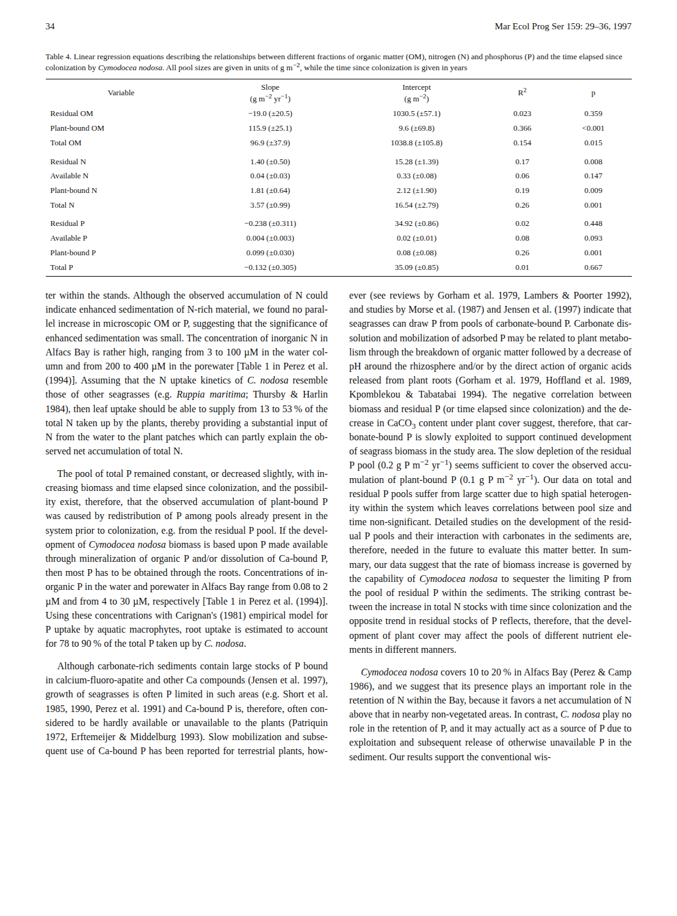34 Mar Ecol Prog Ser 159: 29–36, 1997
Table 4. Linear regression equations describing the relationships between different fractions of organic matter (OM), nitrogen (N) and phosphorus (P) and the time elapsed since colonization by Cymodocea nodosa . All pool sizes are given in units of g m −2 , while the time since colonization is given in years
| Variable | Slope (g m −2 yr −1 ) | Intercept (g m −2 ) | R 2 | p |
| --- | --- | --- | --- | --- |
| Residual OM | −19.0 (±20.5) | 1030.5 (±57.1) | 0.023 | 0.359 |
| Plant-bound OM | 115.9 (±25.1) | 9.6 (±69.8) | 0.366 | <0.001 |
| Total OM | 96.9 (±37.9) | 1038.8 (±105.8) | 0.154 | 0.015 |
| Residual N | 1.40 (±0.50) | 15.28 (±1.39) | 0.17 | 0.008 |
| Available N | 0.04 (±0.03) | 0.33 (±0.08) | 0.06 | 0.147 |
| Plant-bound N | 1.81 (±0.64) | 2.12 (±1.90) | 0.19 | 0.009 |
| Total N | 3.57 (±0.99) | 16.54 (±2.79) | 0.26 | 0.001 |
| Residual P | −0.238 (±0.311) | 34.92 (±0.86) | 0.02 | 0.448 |
| Available P | 0.004 (±0.003) | 0.02 (±0.01) | 0.08 | 0.093 |
| Plant-bound P | 0.099 (±0.030) | 0.08 (±0.08) | 0.26 | 0.001 |
| Total P | −0.132 (±0.305) | 35.09 (±0.85) | 0.01 | 0.667 |
ter within the stands. Although the observed accumulation of N could indicate enhanced sedimentation of N-rich material, we found no parallel increase in microscopic OM or P, suggesting that the significance of enhanced sedimentation was small. The concentration of inorganic N in Alfacs Bay is rather high, ranging from 3 to 100 µM in the water column and from 200 to 400 µM in the porewater [Table 1 in Perez et al. (1994)]. Assuming that the N uptake kinetics of C. nodosa resemble those of other seagrasses (e.g. Ruppia maritima; Thursby & Harlin 1984), then leaf uptake should be able to supply from 13 to 53 % of the total N taken up by the plants, thereby providing a substantial input of N from the water to the plant patches which can partly explain the observed net accumulation of total N.
The pool of total P remained constant, or decreased slightly, with increasing biomass and time elapsed since colonization, and the possibility exist, therefore, that the observed accumulation of plant-bound P was caused by redistribution of P among pools already present in the system prior to colonization, e.g. from the residual P pool. If the development of Cymodocea nodosa biomass is based upon P made available through mineralization of organic P and/or dissolution of Ca-bound P, then most P has to be obtained through the roots. Concentrations of inorganic P in the water and porewater in Alfacs Bay range from 0.08 to 2 µM and from 4 to 30 µM, respectively [Table 1 in Perez et al. (1994)]. Using these concentrations with Carignan's (1981) empirical model for P uptake by aquatic macrophytes, root uptake is estimated to account for 78 to 90 % of the total P taken up by C. nodosa.
Although carbonate-rich sediments contain large stocks of P bound in calcium-fluoro-apatite and other Ca compounds (Jensen et al. 1997), growth of seagrasses is often P limited in such areas (e.g. Short et al. 1985, 1990, Perez et al. 1991) and Ca-bound P is, therefore, often considered to be hardly available or unavailable to the plants (Patriquin 1972, Erftemeijer & Middelburg 1993). Slow mobilization and subsequent use of Ca-bound P has been reported for terrestrial plants, however (see reviews by Gorham et al. 1979, Lambers & Poorter 1992), and studies by Morse et al. (1987) and Jensen et al. (1997) indicate that seagrasses can draw P from pools of carbonate-bound P. Carbonate dissolution and mobilization of adsorbed P may be related to plant metabolism through the breakdown of organic matter followed by a decrease of pH around the rhizosphere and/or by the direct action of organic acids released from plant roots (Gorham et al. 1979, Hoffland et al. 1989, Kpomblekou & Tabatabai 1994). The negative correlation between biomass and residual P (or time elapsed since colonization) and the decrease in CaCO3 content under plant cover suggest, therefore, that carbonate-bound P is slowly exploited to support continued development of seagrass biomass in the study area. The slow depletion of the residual P pool (0.2 g P m−2 yr−1) seems sufficient to cover the observed accumulation of plant-bound P (0.1 g P m−2 yr−1). Our data on total and residual P pools suffer from large scatter due to high spatial heterogenity within the system which leaves correlations between pool size and time non-significant. Detailed studies on the development of the residual P pools and their interaction with carbonates in the sediments are, therefore, needed in the future to evaluate this matter better. In summary, our data suggest that the rate of biomass increase is governed by the capability of Cymodocea nodosa to sequester the limiting P from the pool of residual P within the sediments. The striking contrast between the increase in total N stocks with time since colonization and the opposite trend in residual stocks of P reflects, therefore, that the development of plant cover may affect the pools of different nutrient elements in different manners.
Cymodocea nodosa covers 10 to 20 % in Alfacs Bay (Perez & Camp 1986), and we suggest that its presence plays an important role in the retention of N within the Bay, because it favors a net accumulation of N above that in nearby non-vegetated areas. In contrast, C. nodosa play no role in the retention of P, and it may actually act as a source of P due to exploitation and subsequent release of otherwise unavailable P in the sediment. Our results support the conventional wis-